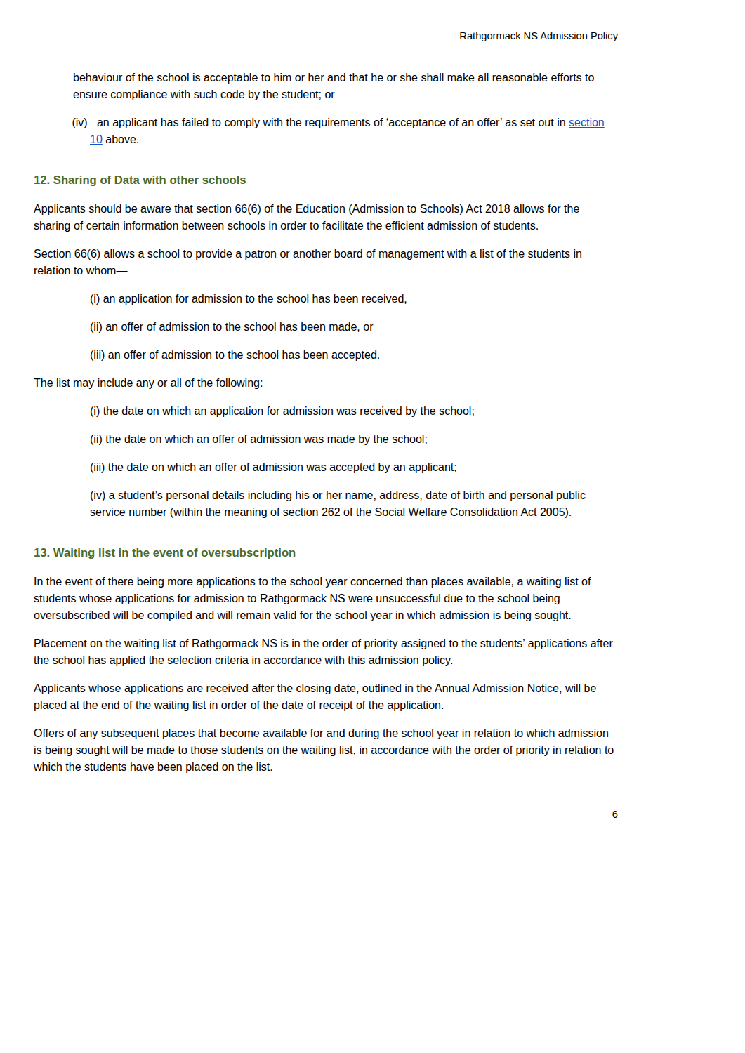Rathgormack NS Admission Policy
behaviour of the school is acceptable to him or her and that he or she shall make all reasonable efforts to ensure compliance with such code by the student; or
(iv) an applicant has failed to comply with the requirements of ‘acceptance of an offer’ as set out in section 10 above.
12. Sharing of Data with other schools
Applicants should be aware that section 66(6) of the Education (Admission to Schools) Act 2018 allows for the sharing of certain information between schools in order to facilitate the efficient admission of students.
Section 66(6) allows a school to provide a patron or another board of management with a list of the students in relation to whom—
(i) an application for admission to the school has been received,
(ii) an offer of admission to the school has been made, or
(iii) an offer of admission to the school has been accepted.
The list may include any or all of the following:
(i) the date on which an application for admission was received by the school;
(ii) the date on which an offer of admission was made by the school;
(iii) the date on which an offer of admission was accepted by an applicant;
(iv) a student’s personal details including his or her name, address, date of birth and personal public service number (within the meaning of section 262 of the Social Welfare Consolidation Act 2005).
13. Waiting list in the event of oversubscription
In the event of there being more applications to the school year concerned than places available, a waiting list of students whose applications for admission to Rathgormack NS were unsuccessful due to the school being oversubscribed will be compiled and will remain valid for the school year in which admission is being sought.
Placement on the waiting list of Rathgormack NS is in the order of priority assigned to the students’ applications after the school has applied the selection criteria in accordance with this admission policy.
Applicants whose applications are received after the closing date, outlined in the Annual Admission Notice, will be placed at the end of the waiting list in order of the date of receipt of the application.
Offers of any subsequent places that become available for and during the school year in relation to which admission is being sought will be made to those students on the waiting list, in accordance with the order of priority in relation to which the students have been placed on the list.
6